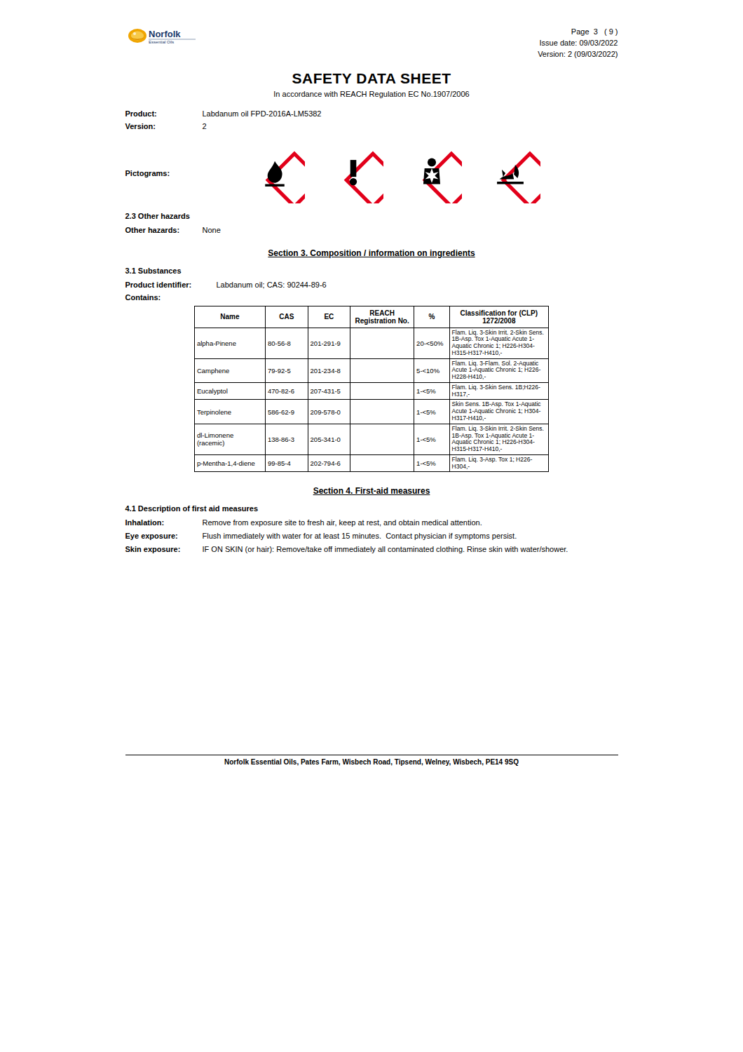Norfolk Essential Oils
Page 3 ( 9 )
Issue date: 09/03/2022
Version: 2 (09/03/2022)
SAFETY DATA SHEET
In accordance with REACH Regulation EC No.1907/2006
Product:
Labdanum oil FPD-2016A-LM5382
Version:
2
Pictograms:
2.3 Other hazards
Other hazards:
None
Section 3. Composition / information on ingredients
3.1 Substances
Product identifier:
Labdanum oil; CAS: 90244-89-6
Contains:
| Name | CAS | EC | REACH Registration No. | % | Classification for (CLP) 1272/2008 |
| --- | --- | --- | --- | --- | --- |
| alpha-Pinene | 80-56-8 | 201-291-9 | | 20-<50% | Flam. Liq. 3-Skin Irrit. 2-Skin Sens. 1B-Asp. Tox 1-Aquatic Acute 1-Aquatic Chronic 1; H226-H304-H315-H317-H410,- |
| Camphene | 79-92-5 | 201-234-8 | | 5-<10% | Flam. Liq. 3-Flam. Sol. 2-Aquatic Acute 1-Aquatic Chronic 1; H226-H228-H410,- |
| Eucalyptol | 470-82-6 | 207-431-5 | | 1-<5% | Flam. Liq. 3-Skin Sens. 1B;H226-H317,- |
| Terpinolene | 586-62-9 | 209-578-0 | | 1-<5% | Skin Sens. 1B-Asp. Tox 1-Aquatic Acute 1-Aquatic Chronic 1; H304-H317-H410,- |
| dl-Limonene (racemic) | 138-86-3 | 205-341-0 | | 1-<5% | Flam. Liq. 3-Skin Irrit. 2-Skin Sens. 1B-Asp. Tox 1-Aquatic Acute 1-Aquatic Chronic 1; H226-H304-H315-H317-H410,- |
| p-Mentha-1,4-diene | 99-85-4 | 202-794-6 | | 1-<5% | Flam. Liq. 3-Asp. Tox 1; H226-H304,- |
Section 4. First-aid measures
4.1 Description of first aid measures
Inhalation:
Remove from exposure site to fresh air, keep at rest, and obtain medical attention.
Eye exposure:
Flush immediately with water for at least 15 minutes. Contact physician if symptoms persist.
Skin exposure:
IF ON SKIN (or hair): Remove/take off immediately all contaminated clothing. Rinse skin with water/shower.
Norfolk Essential Oils, Pates Farm, Wisbech Road, Tipsend, Welney, Wisbech, PE14 9SQ